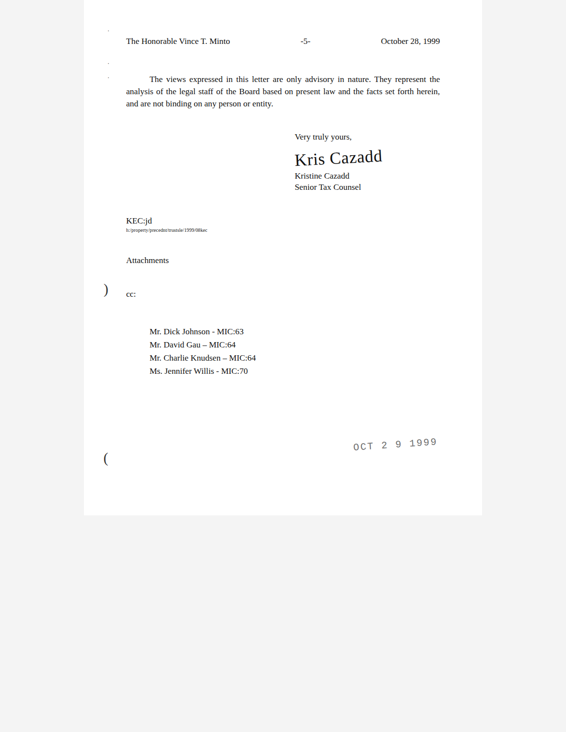·
·
·
The Honorable Vince T. Minto
-5-
October 28, 1999
The views expressed in this letter are only advisory in nature. They represent the analysis of the legal staff of the Board based on present law and the facts set forth herein, and are not binding on any person or entity.
Very truly yours,
Kris Cazadd
Kristine Cazadd
Senior Tax Counsel
KEC:jd
h:/property/precednt/trustsle/1999/08kec
Attachments
cc:
Mr. Dick Johnson - MIC:63
Mr. David Gau – MIC:64
Mr. Charlie Knudsen – MIC:64
Ms. Jennifer Willis - MIC:70
)
)
OCT 2 9 1999